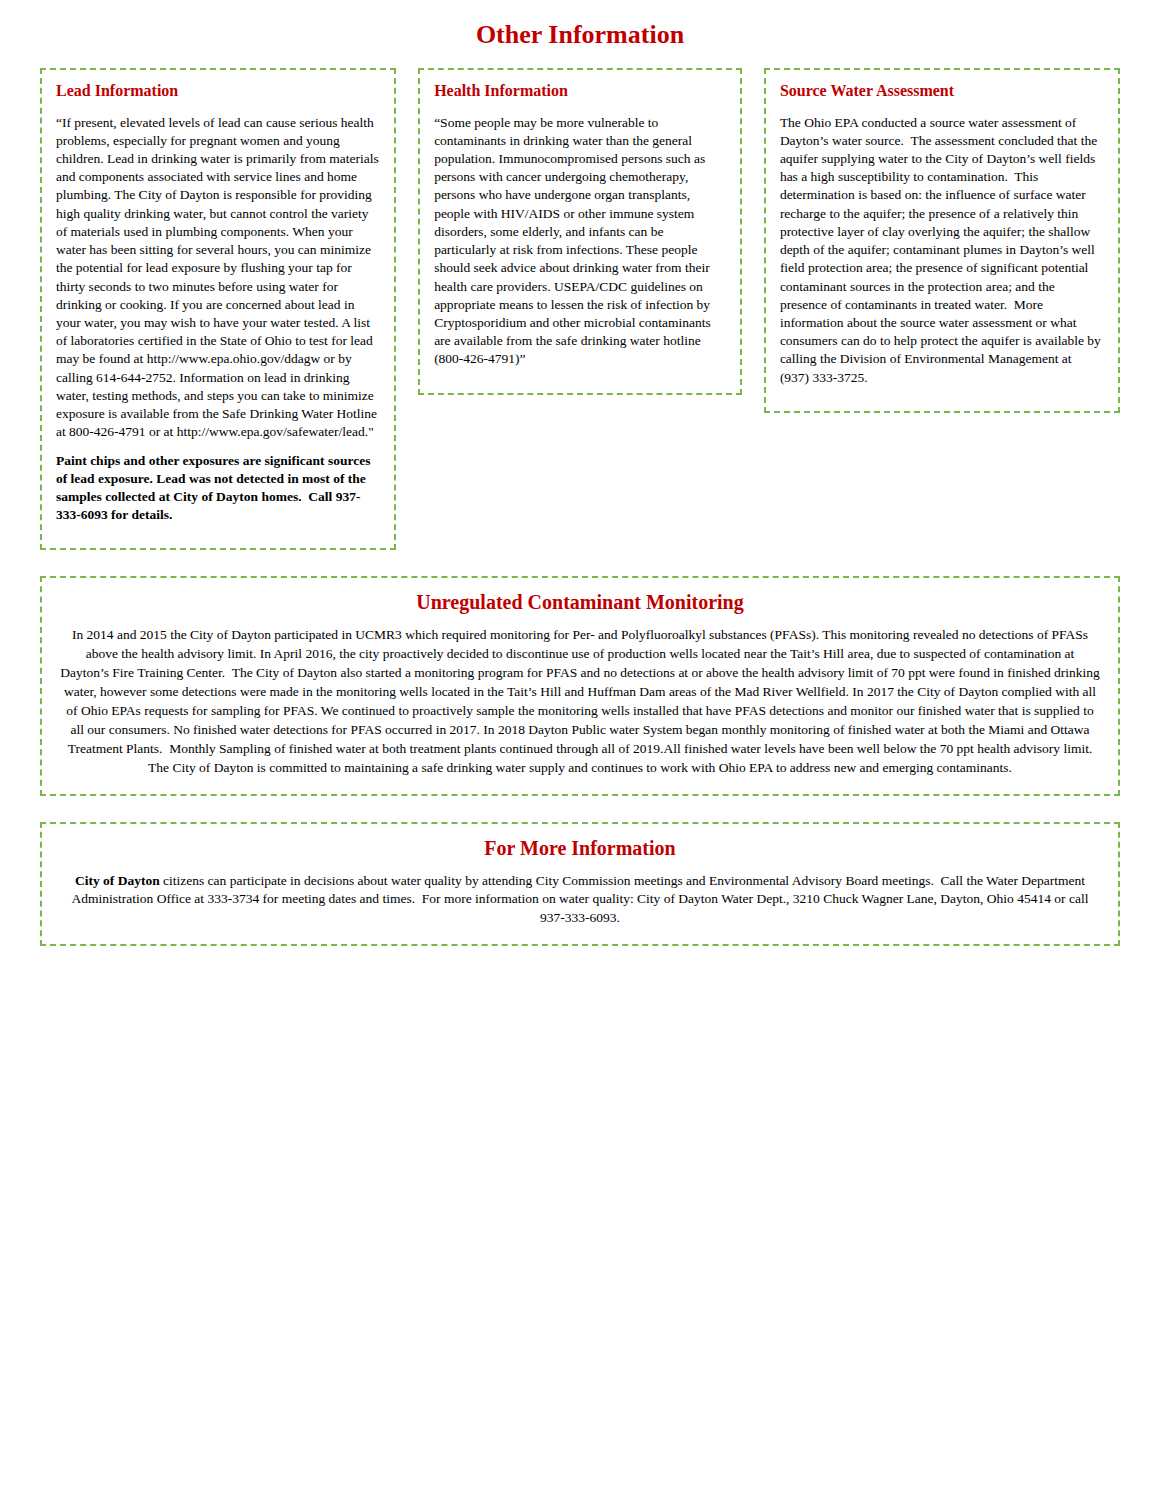Other Information
Lead Information
“If present, elevated levels of lead can cause serious health problems, especially for pregnant women and young children. Lead in drinking water is primarily from materials and components associated with service lines and home plumbing. The City of Dayton is responsible for providing high quality drinking water, but cannot control the variety of materials used in plumbing components. When your water has been sitting for several hours, you can minimize the potential for lead exposure by flushing your tap for thirty seconds to two minutes before using water for drinking or cooking. If you are concerned about lead in your water, you may wish to have your water tested. A list of laboratories certified in the State of Ohio to test for lead may be found at http://www.epa.ohio.gov/ddagw or by calling 614-644-2752. Information on lead in drinking water, testing methods, and steps you can take to minimize exposure is available from the Safe Drinking Water Hotline at 800-426-4791 or at http://www.epa.gov/safewater/lead."
Paint chips and other exposures are significant sources of lead exposure. Lead was not detected in most of the samples collected at City of Dayton homes. Call 937-333-6093 for details.
Health Information
“Some people may be more vulnerable to contaminants in drinking water than the general population. Immunocompromised persons such as persons with cancer undergoing chemotherapy, persons who have undergone organ transplants, people with HIV/AIDS or other immune system disorders, some elderly, and infants can be particularly at risk from infections. These people should seek advice about drinking water from their health care providers. USEPA/CDC guidelines on appropriate means to lessen the risk of infection by Cryptosporidium and other microbial contaminants are available from the safe drinking water hotline (800-426-4791)”
Source Water Assessment
The Ohio EPA conducted a source water assessment of Dayton’s water source. The assessment concluded that the aquifer supplying water to the City of Dayton’s well fields has a high susceptibility to contamination. This determination is based on: the influence of surface water recharge to the aquifer; the presence of a relatively thin protective layer of clay overlying the aquifer; the shallow depth of the aquifer; contaminant plumes in Dayton’s well field protection area; the presence of significant potential contaminant sources in the protection area; and the presence of contaminants in treated water. More information about the source water assessment or what consumers can do to help protect the aquifer is available by calling the Division of Environmental Management at (937) 333-3725.
Unregulated Contaminant Monitoring
In 2014 and 2015 the City of Dayton participated in UCMR3 which required monitoring for Per- and Polyfluoroalkyl substances (PFASs). This monitoring revealed no detections of PFASs above the health advisory limit. In April 2016, the city proactively decided to discontinue use of production wells located near the Tait’s Hill area, due to suspected of contamination at Dayton’s Fire Training Center. The City of Dayton also started a monitoring program for PFAS and no detections at or above the health advisory limit of 70 ppt were found in finished drinking water, however some detections were made in the monitoring wells located in the Tait’s Hill and Huffman Dam areas of the Mad River Wellfield. In 2017 the City of Dayton complied with all of Ohio EPAs requests for sampling for PFAS. We continued to proactively sample the monitoring wells installed that have PFAS detections and monitor our finished water that is supplied to all our consumers. No finished water detections for PFAS occurred in 2017. In 2018 Dayton Public water System began monthly monitoring of finished water at both the Miami and Ottawa Treatment Plants. Monthly Sampling of finished water at both treatment plants continued through all of 2019.All finished water levels have been well below the 70 ppt health advisory limit. The City of Dayton is committed to maintaining a safe drinking water supply and continues to work with Ohio EPA to address new and emerging contaminants.
For More Information
City of Dayton citizens can participate in decisions about water quality by attending City Commission meetings and Environmental Advisory Board meetings. Call the Water Department Administration Office at 333-3734 for meeting dates and times. For more information on water quality: City of Dayton Water Dept., 3210 Chuck Wagner Lane, Dayton, Ohio 45414 or call 937-333-6093.